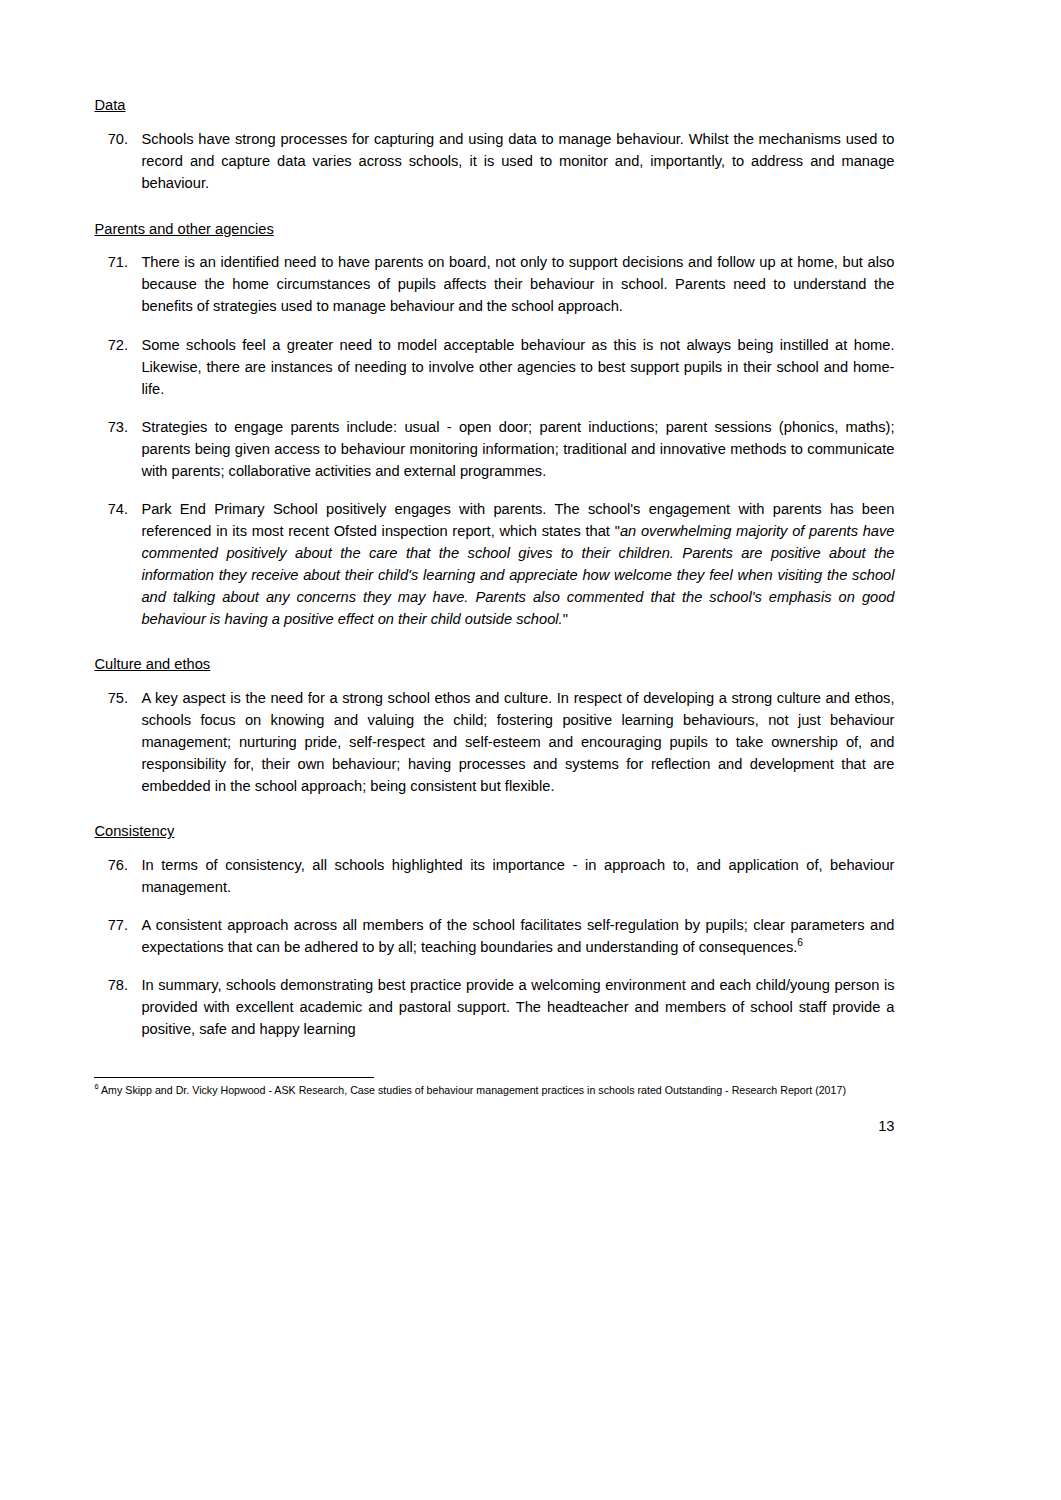Data
Schools have strong processes for capturing and using data to manage behaviour. Whilst the mechanisms used to record and capture data varies across schools, it is used to monitor and, importantly, to address and manage behaviour.
Parents and other agencies
There is an identified need to have parents on board, not only to support decisions and follow up at home, but also because the home circumstances of pupils affects their behaviour in school. Parents need to understand the benefits of strategies used to manage behaviour and the school approach.
Some schools feel a greater need to model acceptable behaviour as this is not always being instilled at home. Likewise, there are instances of needing to involve other agencies to best support pupils in their school and home-life.
Strategies to engage parents include: usual - open door; parent inductions; parent sessions (phonics, maths); parents being given access to behaviour monitoring information; traditional and innovative methods to communicate with parents; collaborative activities and external programmes.
Park End Primary School positively engages with parents. The school's engagement with parents has been referenced in its most recent Ofsted inspection report, which states that "an overwhelming majority of parents have commented positively about the care that the school gives to their children. Parents are positive about the information they receive about their child's learning and appreciate how welcome they feel when visiting the school and talking about any concerns they may have. Parents also commented that the school's emphasis on good behaviour is having a positive effect on their child outside school."
Culture and ethos
A key aspect is the need for a strong school ethos and culture. In respect of developing a strong culture and ethos, schools focus on knowing and valuing the child; fostering positive learning behaviours, not just behaviour management; nurturing pride, self-respect and self-esteem and encouraging pupils to take ownership of, and responsibility for, their own behaviour; having processes and systems for reflection and development that are embedded in the school approach; being consistent but flexible.
Consistency
In terms of consistency, all schools highlighted its importance - in approach to, and application of, behaviour management.
A consistent approach across all members of the school facilitates self-regulation by pupils; clear parameters and expectations that can be adhered to by all; teaching boundaries and understanding of consequences.6
In summary, schools demonstrating best practice provide a welcoming environment and each child/young person is provided with excellent academic and pastoral support. The headteacher and members of school staff provide a positive, safe and happy learning
6 Amy Skipp and Dr. Vicky Hopwood - ASK Research, Case studies of behaviour management practices in schools rated Outstanding - Research Report (2017)
13